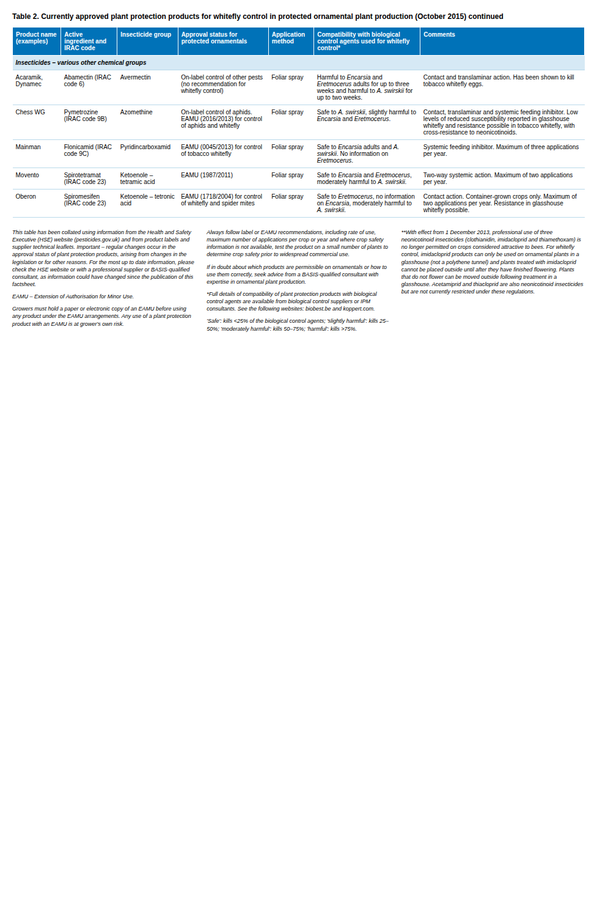Table 2. Currently approved plant protection products for whitefly control in protected ornamental plant production (October 2015) continued
| Product name (examples) | Active ingredient and IRAC code | Insecticide group | Approval status for protected ornamentals | Application method | Compatibility with biological control agents used for whitefly control* | Comments |
| --- | --- | --- | --- | --- | --- | --- |
| Insecticides – various other chemical groups |
| Acaramik, Dynamec | Abamectin (IRAC code 6) | Avermectin | On-label control of other pests (no recommendation for whitefly control) | Foliar spray | Harmful to Encarsia and Eretmocerus adults for up to three weeks and harmful to A. swirskii for up to two weeks. | Contact and translaminar action. Has been shown to kill tobacco whitefly eggs. |
| Chess WG | Pymetrozine (IRAC code 9B) | Azomethine | On-label control of aphids. EAMU (2016/2013) for control of aphids and whitefly | Foliar spray | Safe to A. swirskii , slightly harmful to Encarsia and Eretmocerus . | Contact, translaminar and systemic feeding inhibitor. Low levels of reduced susceptibility reported in glasshouse whitefly and resistance possible in tobacco whitefly, with cross-resistance to neonicotinoids. |
| Mainman | Flonicamid (IRAC code 9C) | Pyridincarboxamid | EAMU (0045/2013) for control of tobacco whitefly | Foliar spray | Safe to Encarsia adults and A. swirskii . No information on Eretmocerus . | Systemic feeding inhibitor. Maximum of three applications per year. |
| Movento | Spirotetramat (IRAC code 23) | Ketoenole – tetramic acid | EAMU (1987/2011) | Foliar spray | Safe to Encarsia and Eretmocerus , moderately harmful to A. swirskii . | Two-way systemic action. Maximum of two applications per year. |
| Oberon | Spiromesifen (IRAC code 23) | Ketoenole – tetronic acid | EAMU (1718/2004) for control of whitefly and spider mites | Foliar spray | Safe to Eretmocerus , no information on Encarsia , moderately harmful to A. swirskii . | Contact action. Container-grown crops only. Maximum of two applications per year. Resistance in glasshouse whitefly possible. |
This table has been collated using information from the Health and Safety Executive (HSE) website (pesticides.gov.uk) and from product labels and supplier technical leaflets. Important – regular changes occur in the approval status of plant protection products, arising from changes in the legislation or for other reasons. For the most up to date information, please check the HSE website or with a professional supplier or BASIS-qualified consultant, as information could have changed since the publication of this factsheet.
EAMU – Extension of Authorisation for Minor Use.
Growers must hold a paper or electronic copy of an EAMU before using any product under the EAMU arrangements. Any use of a plant protection product with an EAMU is at grower's own risk.
Always follow label or EAMU recommendations, including rate of use, maximum number of applications per crop or year and where crop safety information is not available, test the product on a small number of plants to determine crop safety prior to widespread commercial use.
If in doubt about which products are permissible on ornamentals or how to use them correctly, seek advice from a BASIS-qualified consultant with expertise in ornamental plant production.
*Full details of compatibility of plant protection products with biological control agents are available from biological control suppliers or IPM consultants. See the following websites: biobest.be and koppert.com.
'Safe': kills <25% of the biological control agents; 'slightly harmful': kills 25–50%; 'moderately harmful': kills 50–75%; 'harmful': kills >75%.
**With effect from 1 December 2013, professional use of three neonicotinoid insecticides (clothianidin, imidacloprid and thiamethoxam) is no longer permitted on crops considered attractive to bees. For whitefly control, imidacloprid products can only be used on ornamental plants in a glasshouse (not a polythene tunnel) and plants treated with imidacloprid cannot be placed outside until after they have finished flowering. Plants that do not flower can be moved outside following treatment in a glasshouse. Acetamiprid and thiacloprid are also neonicotinoid insecticides but are not currently restricted under these regulations.